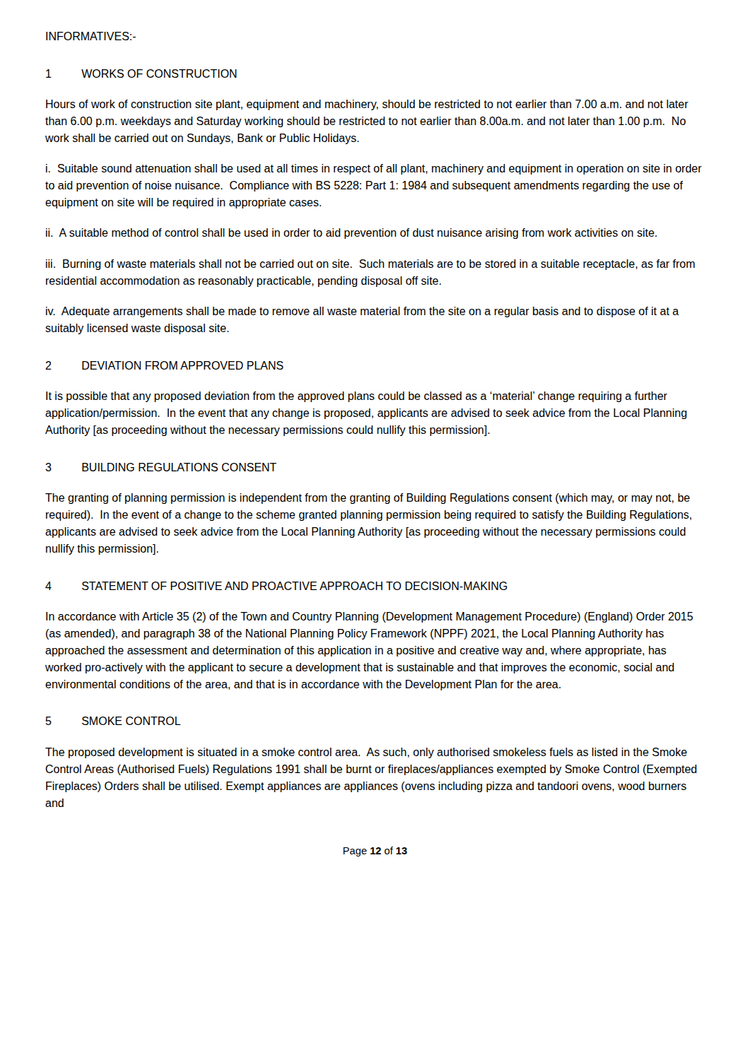INFORMATIVES:-
1 WORKS OF CONSTRUCTION
Hours of work of construction site plant, equipment and machinery, should be restricted to not earlier than 7.00 a.m. and not later than 6.00 p.m. weekdays and Saturday working should be restricted to not earlier than 8.00a.m. and not later than 1.00 p.m. No work shall be carried out on Sundays, Bank or Public Holidays.
i. Suitable sound attenuation shall be used at all times in respect of all plant, machinery and equipment in operation on site in order to aid prevention of noise nuisance. Compliance with BS 5228: Part 1: 1984 and subsequent amendments regarding the use of equipment on site will be required in appropriate cases.
ii. A suitable method of control shall be used in order to aid prevention of dust nuisance arising from work activities on site.
iii. Burning of waste materials shall not be carried out on site. Such materials are to be stored in a suitable receptacle, as far from residential accommodation as reasonably practicable, pending disposal off site.
iv. Adequate arrangements shall be made to remove all waste material from the site on a regular basis and to dispose of it at a suitably licensed waste disposal site.
2 DEVIATION FROM APPROVED PLANS
It is possible that any proposed deviation from the approved plans could be classed as a ‘material’ change requiring a further application/permission. In the event that any change is proposed, applicants are advised to seek advice from the Local Planning Authority [as proceeding without the necessary permissions could nullify this permission].
3 BUILDING REGULATIONS CONSENT
The granting of planning permission is independent from the granting of Building Regulations consent (which may, or may not, be required). In the event of a change to the scheme granted planning permission being required to satisfy the Building Regulations, applicants are advised to seek advice from the Local Planning Authority [as proceeding without the necessary permissions could nullify this permission].
4 STATEMENT OF POSITIVE AND PROACTIVE APPROACH TO DECISION-MAKING
In accordance with Article 35 (2) of the Town and Country Planning (Development Management Procedure) (England) Order 2015 (as amended), and paragraph 38 of the National Planning Policy Framework (NPPF) 2021, the Local Planning Authority has approached the assessment and determination of this application in a positive and creative way and, where appropriate, has worked pro-actively with the applicant to secure a development that is sustainable and that improves the economic, social and environmental conditions of the area, and that is in accordance with the Development Plan for the area.
5 SMOKE CONTROL
The proposed development is situated in a smoke control area. As such, only authorised smokeless fuels as listed in the Smoke Control Areas (Authorised Fuels) Regulations 1991 shall be burnt or fireplaces/appliances exempted by Smoke Control (Exempted Fireplaces) Orders shall be utilised. Exempt appliances are appliances (ovens including pizza and tandoori ovens, wood burners and
Page 12 of 13